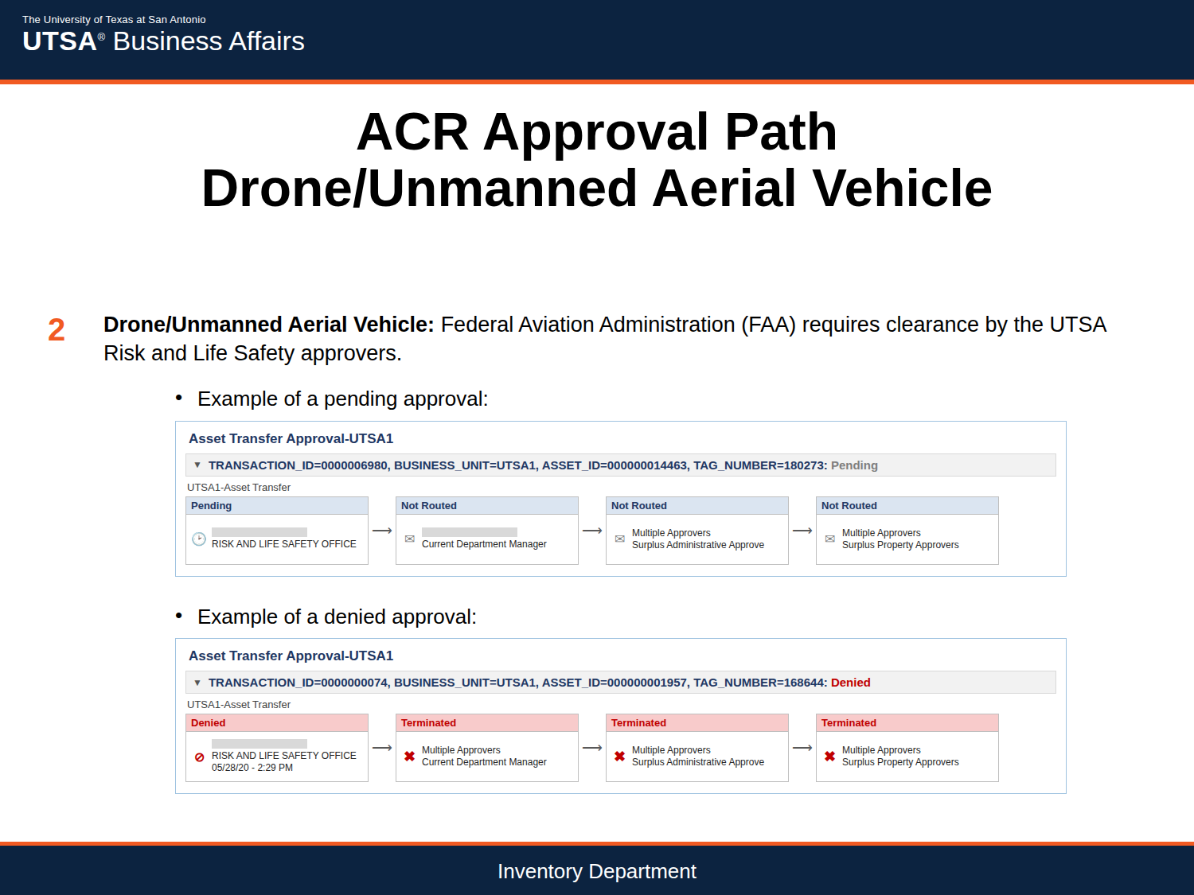The University of Texas at San Antonio
UTSA® Business Affairs
ACR Approval Path
Drone/Unmanned Aerial Vehicle
2
Drone/Unmanned Aerial Vehicle: Federal Aviation Administration (FAA) requires clearance by the UTSA Risk and Life Safety approvers.
Example of a pending approval:
Asset Transfer Approval-UTSA1
▼ TRANSACTION_ID=0000006980, BUSINESS_UNIT=UTSA1, ASSET_ID=000000014463, TAG_NUMBER=180273: Pending
UTSA1-Asset Transfer
Pending
🕑 RISK AND LIFE SAFETY OFFICE
⟶
Not Routed
✉ Current Department Manager
⟶
Not Routed
✉ Multiple Approvers Surplus Administrative Approve
⟶
Not Routed
✉ Multiple Approvers Surplus Property Approvers
Example of a denied approval:
Asset Transfer Approval-UTSA1
▼ TRANSACTION_ID=0000000074, BUSINESS_UNIT=UTSA1, ASSET_ID=000000001957, TAG_NUMBER=168644: Denied
UTSA1-Asset Transfer
Denied
⊘ RISK AND LIFE SAFETY OFFICE 05/28/20 - 2:29 PM
⟶
Terminated
✖ Multiple Approvers Current Department Manager
⟶
Terminated
✖ Multiple Approvers Surplus Administrative Approve
⟶
Terminated
✖ Multiple Approvers Surplus Property Approvers
Inventory Department